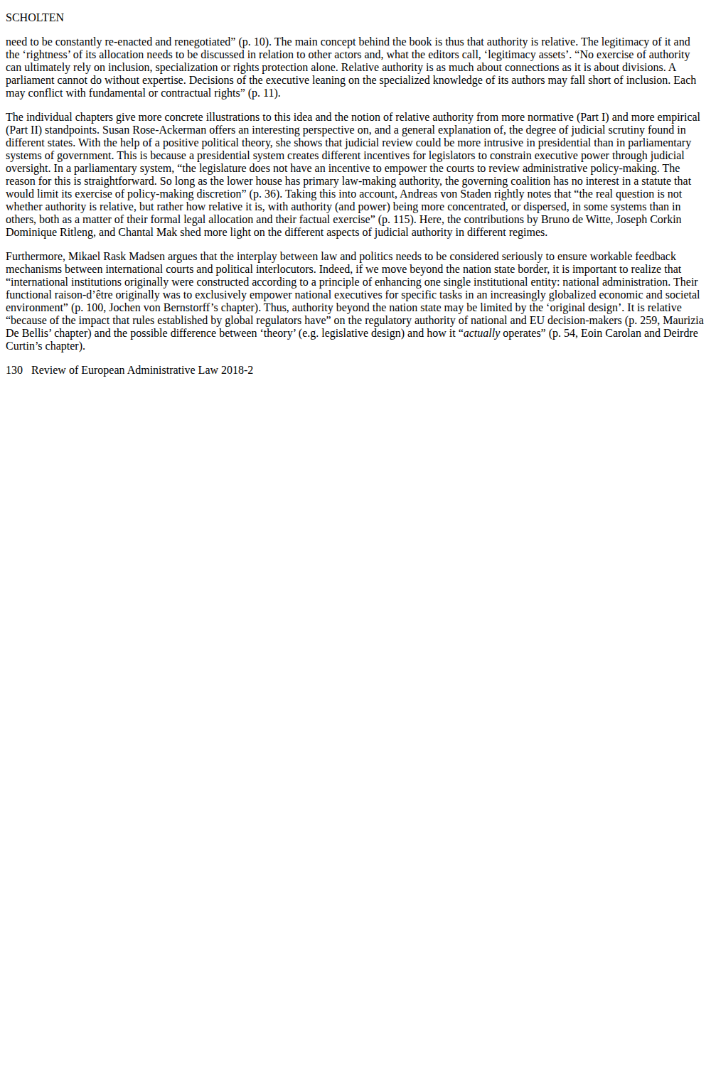SCHOLTEN
need to be constantly re-enacted and renegotiated” (p. 10). The main concept behind the book is thus that authority is relative. The legitimacy of it and the ‘rightness’ of its allocation needs to be discussed in relation to other actors and, what the editors call, ‘legitimacy assets’. “No exercise of authority can ultimately rely on inclusion, specialization or rights protection alone. Relative authority is as much about connections as it is about divisions. A parliament cannot do without expertise. Decisions of the executive leaning on the specialized knowledge of its authors may fall short of inclusion. Each may conflict with fundamental or contractual rights” (p. 11).
The individual chapters give more concrete illustrations to this idea and the notion of relative authority from more normative (Part I) and more empirical (Part II) standpoints. Susan Rose-Ackerman offers an interesting perspective on, and a general explanation of, the degree of judicial scrutiny found in different states. With the help of a positive political theory, she shows that judicial review could be more intrusive in presidential than in parliamentary systems of government. This is because a presidential system creates different incentives for legislators to constrain executive power through judicial oversight. In a parliamentary system, “the legislature does not have an incentive to empower the courts to review administrative policy-making. The reason for this is straightforward. So long as the lower house has primary law-making authority, the governing coalition has no interest in a statute that would limit its exercise of policy-making discretion” (p. 36). Taking this into account, Andreas von Staden rightly notes that “the real question is not whether authority is relative, but rather how relative it is, with authority (and power) being more concentrated, or dispersed, in some systems than in others, both as a matter of their formal legal allocation and their factual exercise” (p. 115). Here, the contributions by Bruno de Witte, Joseph Corkin Dominique Ritleng, and Chantal Mak shed more light on the different aspects of judicial authority in different regimes.
Furthermore, Mikael Rask Madsen argues that the interplay between law and politics needs to be considered seriously to ensure workable feedback mechanisms between international courts and political interlocutors. Indeed, if we move beyond the nation state border, it is important to realize that “international institutions originally were constructed according to a principle of enhancing one single institutional entity: national administration. Their functional raison-d’être originally was to exclusively empower national executives for specific tasks in an increasingly globalized economic and societal environment” (p. 100, Jochen von Bernstorff’s chapter). Thus, authority beyond the nation state may be limited by the ‘original design’. It is relative “because of the impact that rules established by global regulators have” on the regulatory authority of national and EU decision-makers (p. 259, Maurizia De Bellis’ chapter) and the possible difference between ‘theory’ (e.g. legislative design) and how it “actually operates” (p. 54, Eoin Carolan and Deirdre Curtin’s chapter).
130 Review of European Administrative Law 2018-2